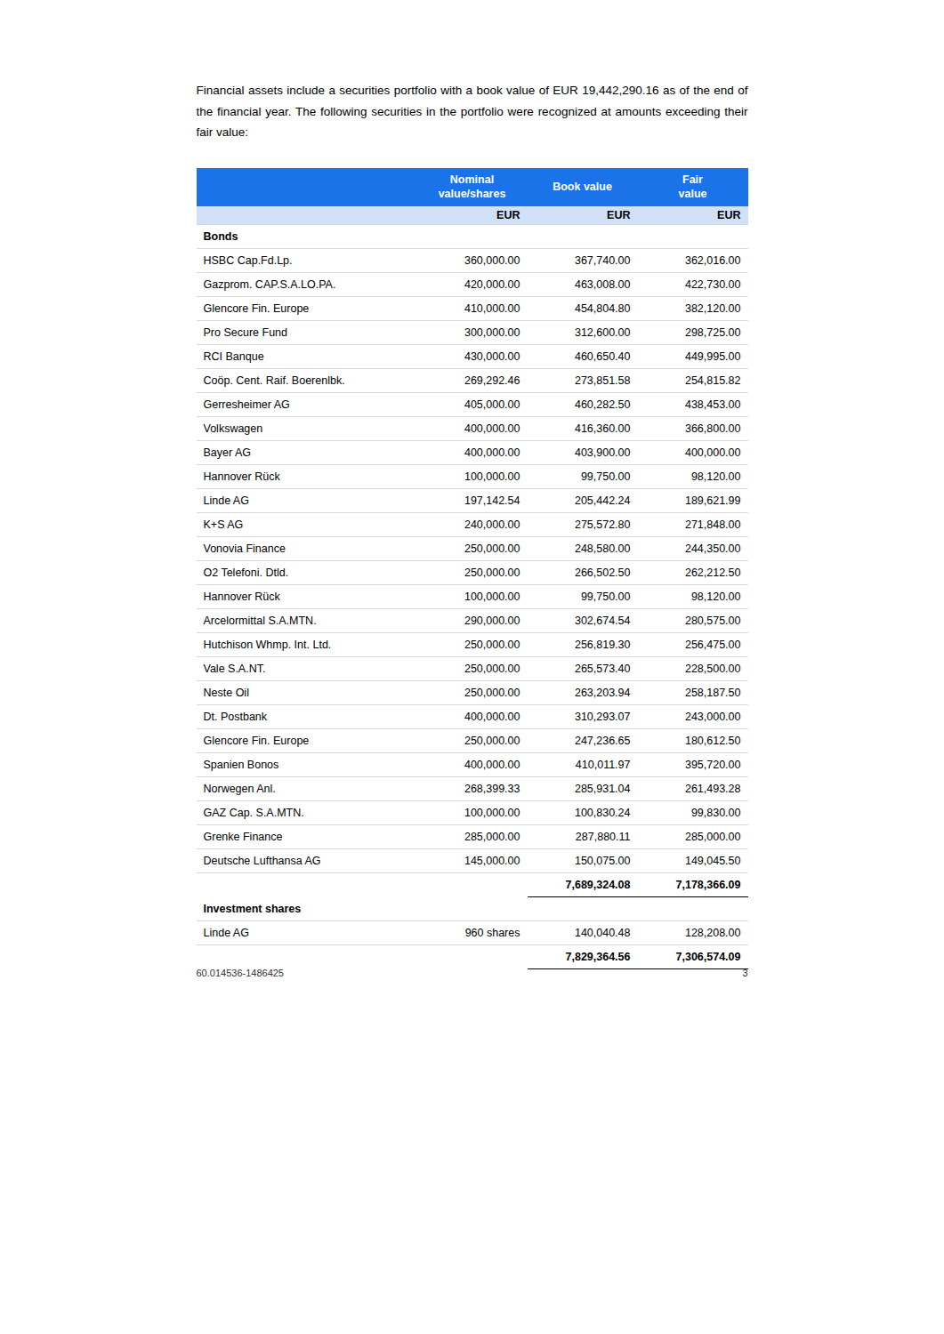Financial assets include a securities portfolio with a book value of EUR 19,442,290.16 as of the end of the financial year. The following securities in the portfolio were recognized at amounts exceeding their fair value:
| | Nominal value/shares | Book value | Fair value |
| --- | --- | --- | --- |
| | EUR | EUR | EUR |
| Bonds | | | |
| HSBC Cap.Fd.Lp. | 360,000.00 | 367,740.00 | 362,016.00 |
| Gazprom. CAP.S.A.LO.PA. | 420,000.00 | 463,008.00 | 422,730.00 |
| Glencore Fin. Europe | 410,000.00 | 454,804.80 | 382,120.00 |
| Pro Secure Fund | 300,000.00 | 312,600.00 | 298,725.00 |
| RCI Banque | 430,000.00 | 460,650.40 | 449,995.00 |
| Coöp. Cent. Raif. Boerenlbk. | 269,292.46 | 273,851.58 | 254,815.82 |
| Gerresheimer AG | 405,000.00 | 460,282.50 | 438,453.00 |
| Volkswagen | 400,000.00 | 416,360.00 | 366,800.00 |
| Bayer AG | 400,000.00 | 403,900.00 | 400,000.00 |
| Hannover Rück | 100,000.00 | 99,750.00 | 98,120.00 |
| Linde AG | 197,142.54 | 205,442.24 | 189,621.99 |
| K+S AG | 240,000.00 | 275,572.80 | 271,848.00 |
| Vonovia Finance | 250,000.00 | 248,580.00 | 244,350.00 |
| O2 Telefoni. Dtld. | 250,000.00 | 266,502.50 | 262,212.50 |
| Hannover Rück | 100,000.00 | 99,750.00 | 98,120.00 |
| Arcelormittal S.A.MTN. | 290,000.00 | 302,674.54 | 280,575.00 |
| Hutchison Whmp. Int. Ltd. | 250,000.00 | 256,819.30 | 256,475.00 |
| Vale S.A.NT. | 250,000.00 | 265,573.40 | 228,500.00 |
| Neste Oil | 250,000.00 | 263,203.94 | 258,187.50 |
| Dt. Postbank | 400,000.00 | 310,293.07 | 243,000.00 |
| Glencore Fin. Europe | 250,000.00 | 247,236.65 | 180,612.50 |
| Spanien Bonos | 400,000.00 | 410,011.97 | 395,720.00 |
| Norwegen Anl. | 268,399.33 | 285,931.04 | 261,493.28 |
| GAZ Cap. S.A.MTN. | 100,000.00 | 100,830.24 | 99,830.00 |
| Grenke Finance | 285,000.00 | 287,880.11 | 285,000.00 |
| Deutsche Lufthansa AG | 145,000.00 | 150,075.00 | 149,045.50 |
| | | 7,689,324.08 | 7,178,366.09 |
| Investment shares | | | |
| Linde AG | 960 shares | 140,040.48 | 128,208.00 |
| | | 7,829,364.56 | 7,306,574.09 |
60.014536-1486425 3